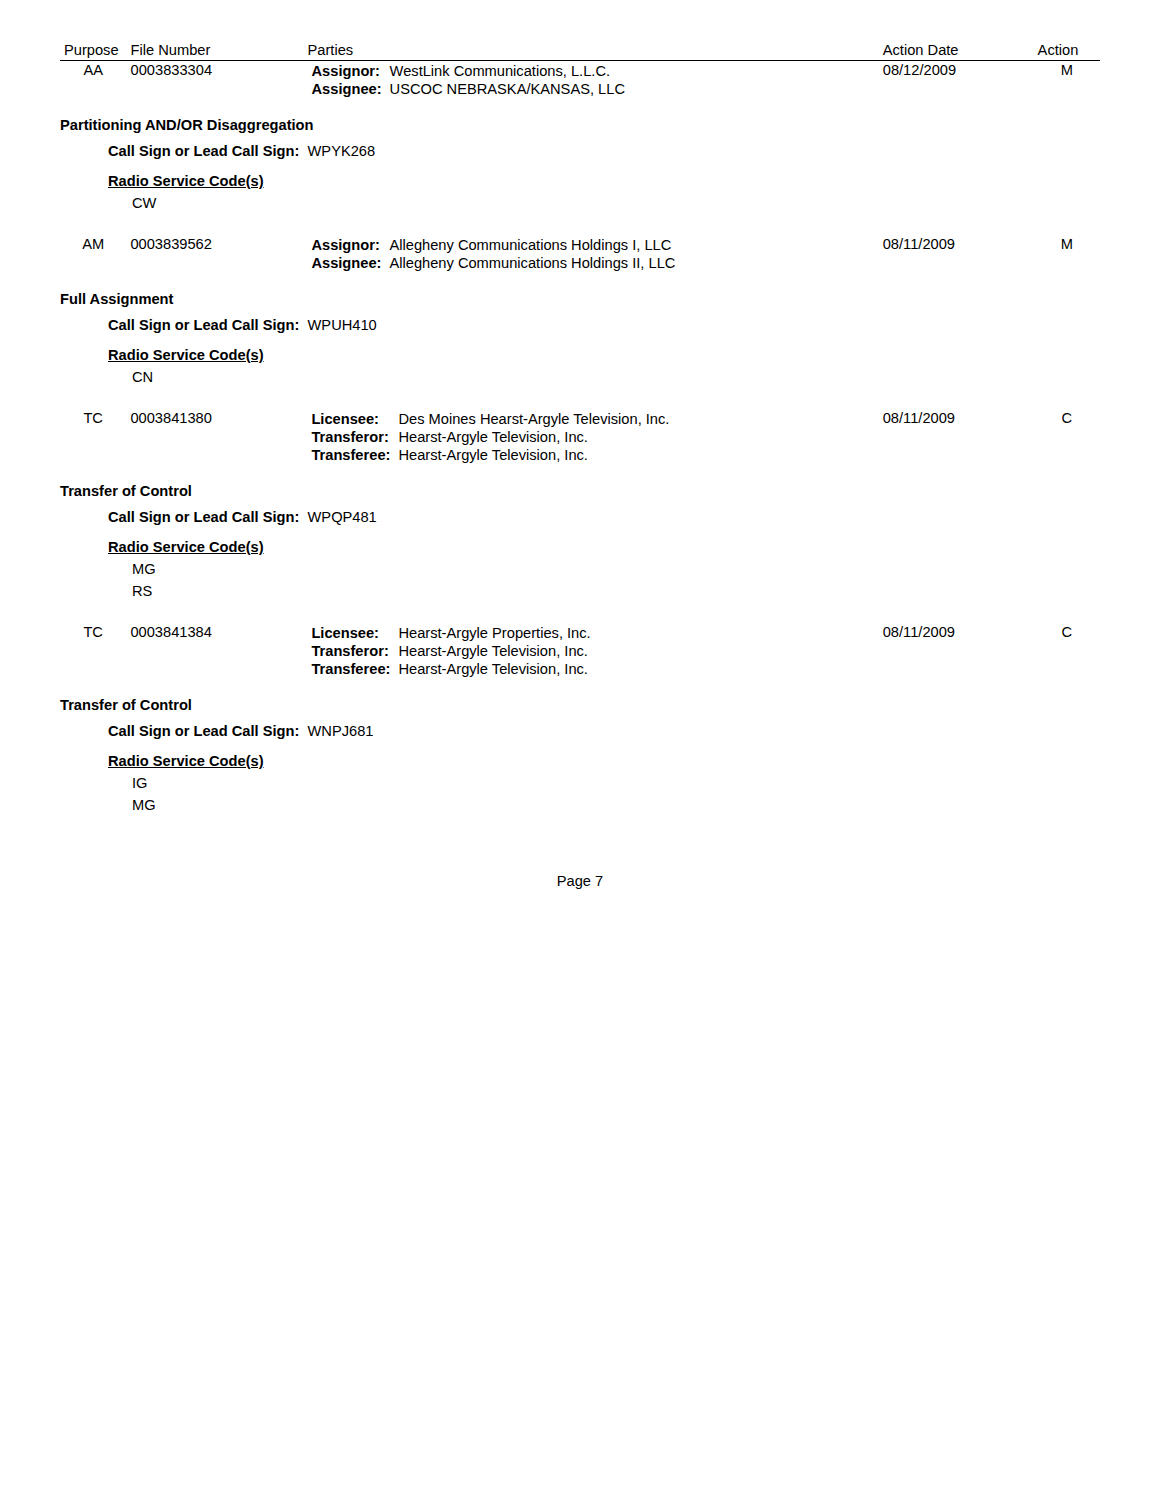| Purpose | File Number | Parties | Action Date | Action |
| --- | --- | --- | --- | --- |
| AA | 0003833304 | / Assignor: / WestLink Communications, L.L.C. / / Assignee: / USCOC NEBRASKA/KANSAS, LLC / | 08/12/2009 | M |
Partitioning AND/OR Disaggregation
Call Sign or Lead Call Sign: WPYK268
Radio Service Code(s)
CW
| AM | 0003839562 | / Assignor: / Allegheny Communications Holdings I, LLC / / Assignee: / Allegheny Communications Holdings II, LLC / | 08/11/2009 | M |
Full Assignment
Call Sign or Lead Call Sign: WPUH410
Radio Service Code(s)
CN
| TC | 0003841380 | / Licensee: / Des Moines Hearst-Argyle Television, Inc. / / Transferor: / Hearst-Argyle Television, Inc. / / Transferee: / Hearst-Argyle Television, Inc. / | 08/11/2009 | C |
Transfer of Control
Call Sign or Lead Call Sign: WPQP481
Radio Service Code(s)
MG
RS
| TC | 0003841384 | / Licensee: / Hearst-Argyle Properties, Inc. / / Transferor: / Hearst-Argyle Television, Inc. / / Transferee: / Hearst-Argyle Television, Inc. / | 08/11/2009 | C |
Transfer of Control
Call Sign or Lead Call Sign: WNPJ681
Radio Service Code(s)
IG
MG
Page 7